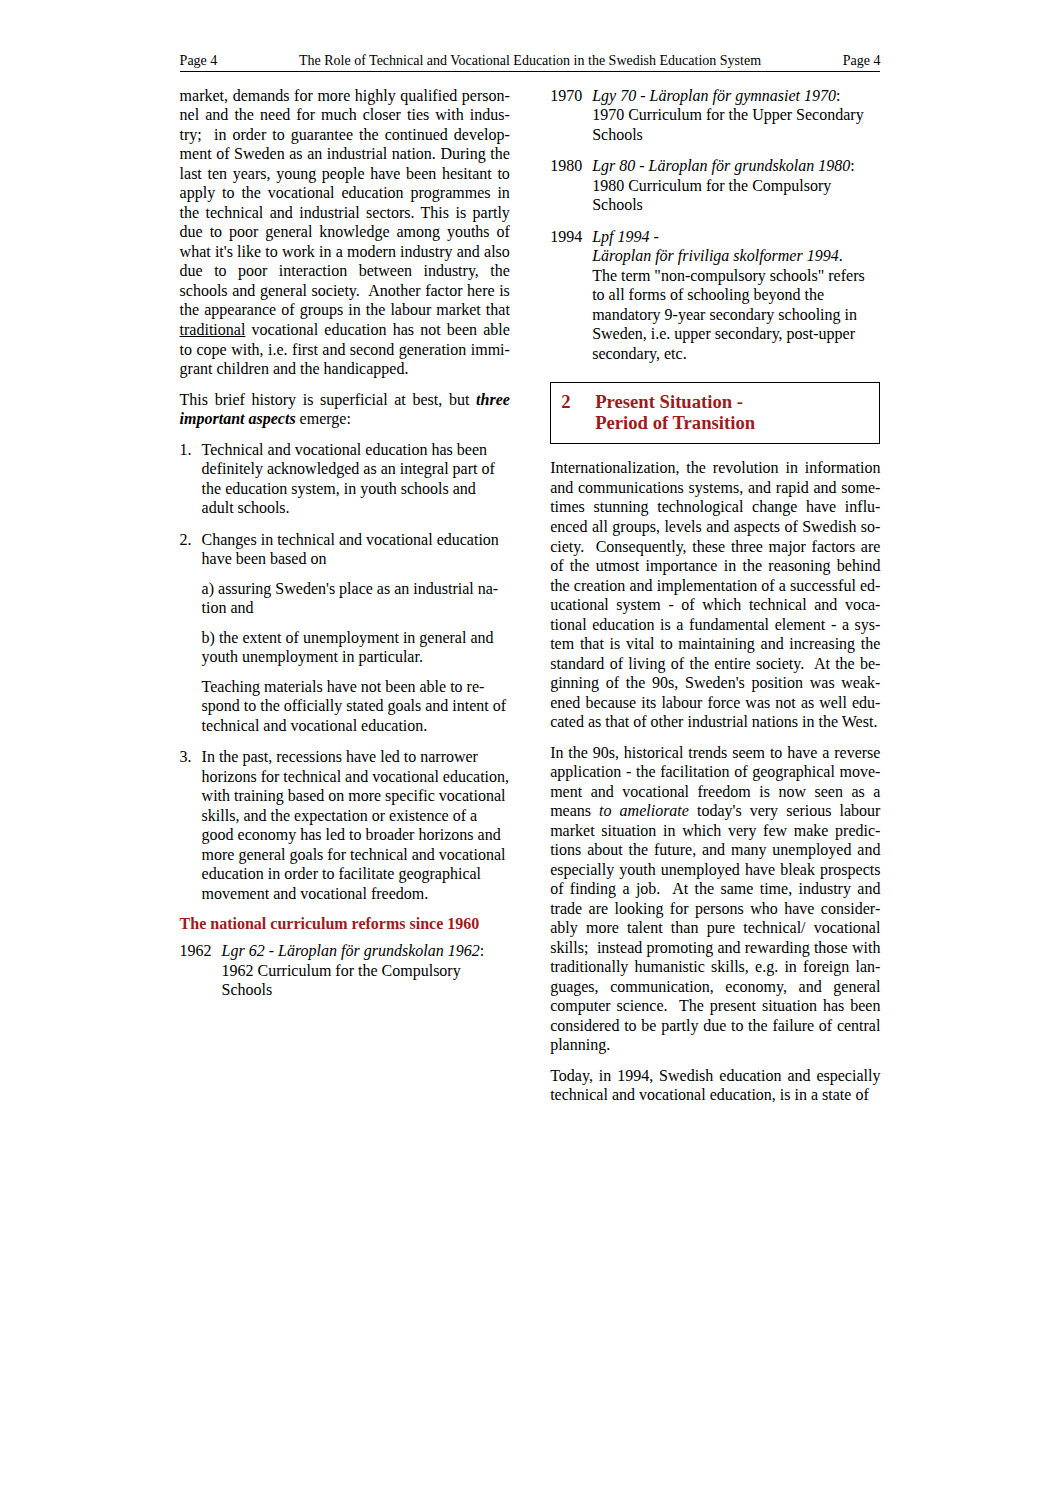Page 4
The Role of Technical and Vocational Education in the Swedish Education System
Page 4
market, demands for more highly qualified personnel and the need for much closer ties with industry; in order to guarantee the continued development of Sweden as an industrial nation. During the last ten years, young people have been hesitant to apply to the vocational education programmes in the technical and industrial sectors. This is partly due to poor general knowledge among youths of what it's like to work in a modern industry and also due to poor interaction between industry, the schools and general society. Another factor here is the appearance of groups in the labour market that traditional vocational education has not been able to cope with, i.e. first and second generation immigrant children and the handi­capped.
This brief history is superficial at best, but three important aspects emerge:
Technical and vocational education has been definitely acknowledged as an integral part of the education system, in youth schools and adult schools.
Changes in technical and vocational education have been based on
a) assuring Sweden's place as an industrial nation and
b) the extent of unemployment in general and youth unemployment in particular.
Teaching materials have not been able to respond to the officially stated goals and intent of technical and vocational education.
In the past, recessions have led to narrower horizons for technical and vocational education, with training based on more specific vocational skills, and the expectation or existence of a good economy has led to broader horizons and more general goals for technical and vocational education in order to facilitate geographical movement and vocational freedom.
The national curriculum reforms since 1960
1962
Lgr 62 - Läroplan för grundskolan 1962:1962 Curriculum for the Compulsory Schools
1970
Lgy 70 - Läroplan för gymnasiet 1970:1970 Curriculum for the Upper Secondary Schools
1980
Lgr 80 - Läroplan för grundskolan 1980:1980 Curriculum for the Compulsory Schools
1994
Lpf 1994 -Läroplan för friviliga skolformer 1994. The term "non-compulsory schools" refers to all forms of schooling beyond the mandatory 9-year secondary schooling in Sweden, i.e. upper secondary, post-upper secondary, etc.
2
Present Situation -
Period of Transition
Internationalization, the revolution in information and communications systems, and rapid and sometimes stunning technological change have influenced all groups, levels and aspects of Swedish society. Consequently, these three major factors are of the utmost importance in the reason­ing behind the creation and implementation of a successful educational system - of which technical and vocational education is a fundamental element - a system that is vital to maintaining and increas­ing the standard of living of the entire society. At the beginning of the 90s, Sweden's position was weakened because its labour force was not as well educated as that of other industrial nations in the West.
In the 90s, historical trends seem to have a reverse application - the facilitation of geographical movement and vocational freedom is now seen as a means to ameliorate today's very serious labour market situation in which very few make predic­tions about the future, and many unemployed and especially youth unemployed have bleak prospects of finding a job. At the same time, industry and trade are looking for persons who have con­siderably more talent than pure technical/ voca­tional skills; instead promoting and rewarding those with traditionally humanistic skills, e.g. in foreign languages, communication, economy, and general computer science. The present situation has been considered to be partly due to the failure of central planning.
Today, in 1994, Swedish education and especially technical and vocational education, is in a state of